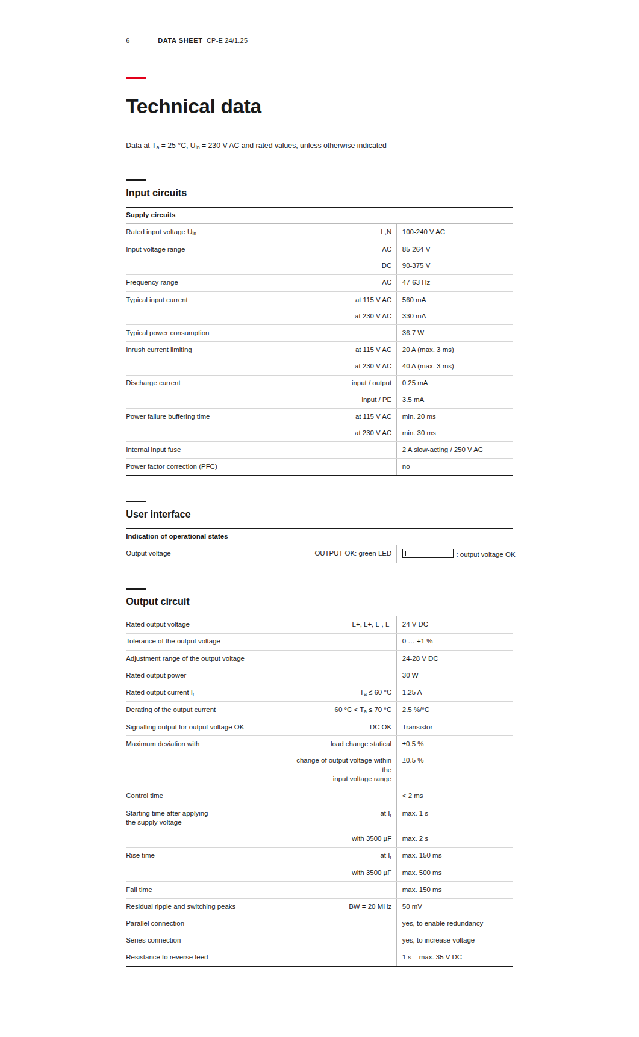6 DATA SHEET CP-E 24/1.25
Technical data
Data at Ta = 25 °C, Uin = 230 V AC and rated values, unless otherwise indicated
Input circuits
| Supply circuits |
| --- |
| Rated input voltage U in | L,N | 100-240 V AC |
| Input voltage range | AC | 85-264 V |
| | DC | 90-375 V |
| Frequency range | AC | 47-63 Hz |
| Typical input current | at 115 V AC | 560 mA |
| | at 230 V AC | 330 mA |
| Typical power consumption | | 36.7 W |
| Inrush current limiting | at 115 V AC | 20 A (max. 3 ms) |
| | at 230 V AC | 40 A (max. 3 ms) |
| Discharge current | input / output | 0.25 mA |
| | input / PE | 3.5 mA |
| Power failure buffering time | at 115 V AC | min. 20 ms |
| | at 230 V AC | min. 30 ms |
| Internal input fuse | | 2 A slow-acting / 250 V AC |
| Power factor correction (PFC) | | no |
User interface
| Indication of operational states |
| --- |
| Output voltage | OUTPUT OK: green LED | : output voltage OK |
Output circuit
| Rated output voltage | L+, L+, L-, L- | 24 V DC |
| Tolerance of the output voltage | | 0 … +1 % |
| Adjustment range of the output voltage | | 24-28 V DC |
| Rated output power | | 30 W |
| Rated output current I r | T a ≤ 60 °C | 1.25 A |
| Derating of the output current | 60 °C < T a ≤ 70 °C | 2.5 %/°C |
| Signalling output for output voltage OK | DC OK | Transistor |
| Maximum deviation with | load change statical | ±0.5 % |
| | change of output voltage within the input voltage range | ±0.5 % |
| Control time | | < 2 ms |
| Starting time after applying the supply voltage | at I r | max. 1 s |
| | with 3500 µF | max. 2 s |
| Rise time | at I r | max. 150 ms |
| | with 3500 µF | max. 500 ms |
| Fall time | | max. 150 ms |
| Residual ripple and switching peaks | BW = 20 MHz | 50 mV |
| Parallel connection | | yes, to enable redundancy |
| Series connection | | yes, to increase voltage |
| Resistance to reverse feed | | 1 s – max. 35 V DC |